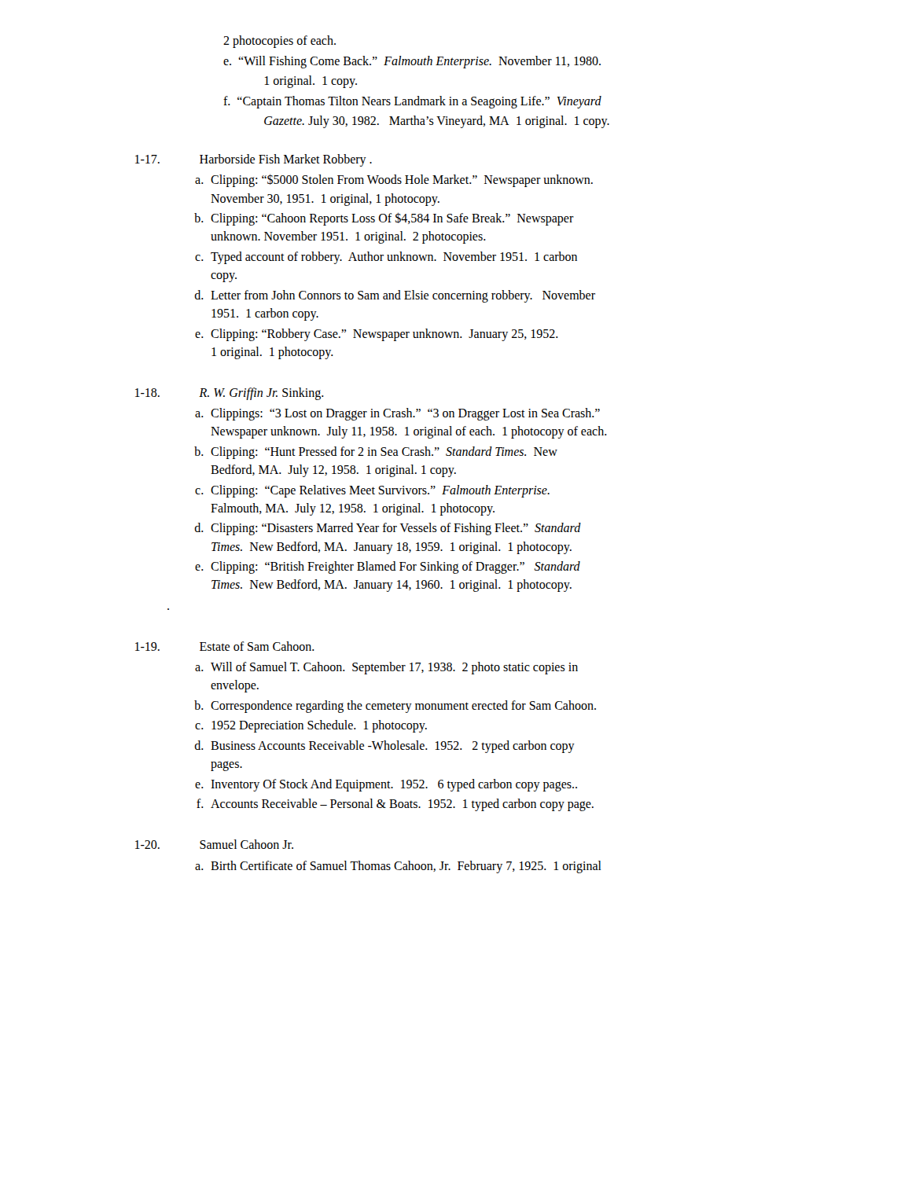2 photocopies of each.
e. “Will Fishing Come Back.” Falmouth Enterprise. November 11, 1980.
1 original. 1 copy.
f. “Captain Thomas Tilton Nears Landmark in a Seagoing Life.” Vineyard
Gazette. July 30, 1982. Martha’s Vineyard, MA 1 original. 1 copy.
1-17. Harborside Fish Market Robbery .
Clipping: “$5000 Stolen From Woods Hole Market.” Newspaper unknown.
November 30, 1951. 1 original, 1 photocopy.
Clipping: “Cahoon Reports Loss Of $4,584 In Safe Break.” Newspaper
unknown. November 1951. 1 original. 2 photocopies.
Typed account of robbery. Author unknown. November 1951. 1 carbon
copy.
Letter from John Connors to Sam and Elsie concerning robbery. November
1951. 1 carbon copy.
Clipping: “Robbery Case.” Newspaper unknown. January 25, 1952.
1 original. 1 photocopy.
1-18. R. W. Griffin Jr. Sinking.
Clippings: “3 Lost on Dragger in Crash.” “3 on Dragger Lost in Sea Crash.”
Newspaper unknown. July 11, 1958. 1 original of each. 1 photocopy of each.
Clipping: “Hunt Pressed for 2 in Sea Crash.” Standard Times. New
Bedford, MA. July 12, 1958. 1 original. 1 copy.
Clipping: “Cape Relatives Meet Survivors.” Falmouth Enterprise.
Falmouth, MA. July 12, 1958. 1 original. 1 photocopy.
Clipping: “Disasters Marred Year for Vessels of Fishing Fleet.” Standard
Times. New Bedford, MA. January 18, 1959. 1 original. 1 photocopy.
Clipping: “British Freighter Blamed For Sinking of Dragger.” Standard
Times. New Bedford, MA. January 14, 1960. 1 original. 1 photocopy.
.
1-19. Estate of Sam Cahoon.
Will of Samuel T. Cahoon. September 17, 1938. 2 photo static copies in
envelope.
Correspondence regarding the cemetery monument erected for Sam Cahoon.
1952 Depreciation Schedule. 1 photocopy.
Business Accounts Receivable -Wholesale. 1952. 2 typed carbon copy
pages.
Inventory Of Stock And Equipment. 1952. 6 typed carbon copy pages..
Accounts Receivable – Personal & Boats. 1952. 1 typed carbon copy page.
1-20. Samuel Cahoon Jr.
Birth Certificate of Samuel Thomas Cahoon, Jr. February 7, 1925. 1 original